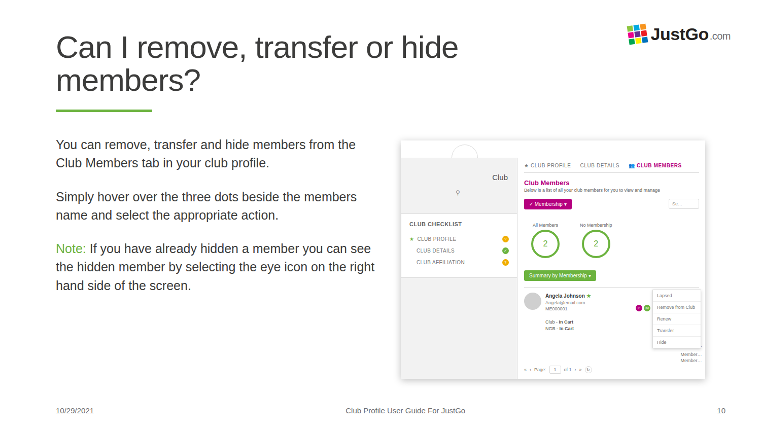Just Go.com
Can I remove, transfer or hide members?
You can remove, transfer and hide members from the Club Members tab in your club profile.
Simply hover over the three dots beside the members name and select the appropriate action.
Note: If you have already hidden a member you can see the hidden member by selecting the eye icon on the right hand side of the screen.
Club
⚲
CLUB CHECKLIST
★CLUB PROFILE?
CLUB DETAILS✓
CLUB AFFILIATION?
★ CLUB PROFILE CLUB DETAILS 👥 CLUB MEMBERS
Club Members
Below is a list of all your club members for you to view and manage
✓ Membership ▾ Se…
All Members
2
No Membership
2
Summary by Membership ▾
Angela Johnson ★
Angela@email.com
ME000001
⋮
PM
Lapsed
Remove from Club
Renew
Transfer
Hide
Club - In Cart
NGB - In Cart
Timm…
Angela…
ME0000…
Member…
Member…
«‹ Page: 1 of 1 ›» ↻
10/29/2021
Club Profile User Guide For JustGo
10